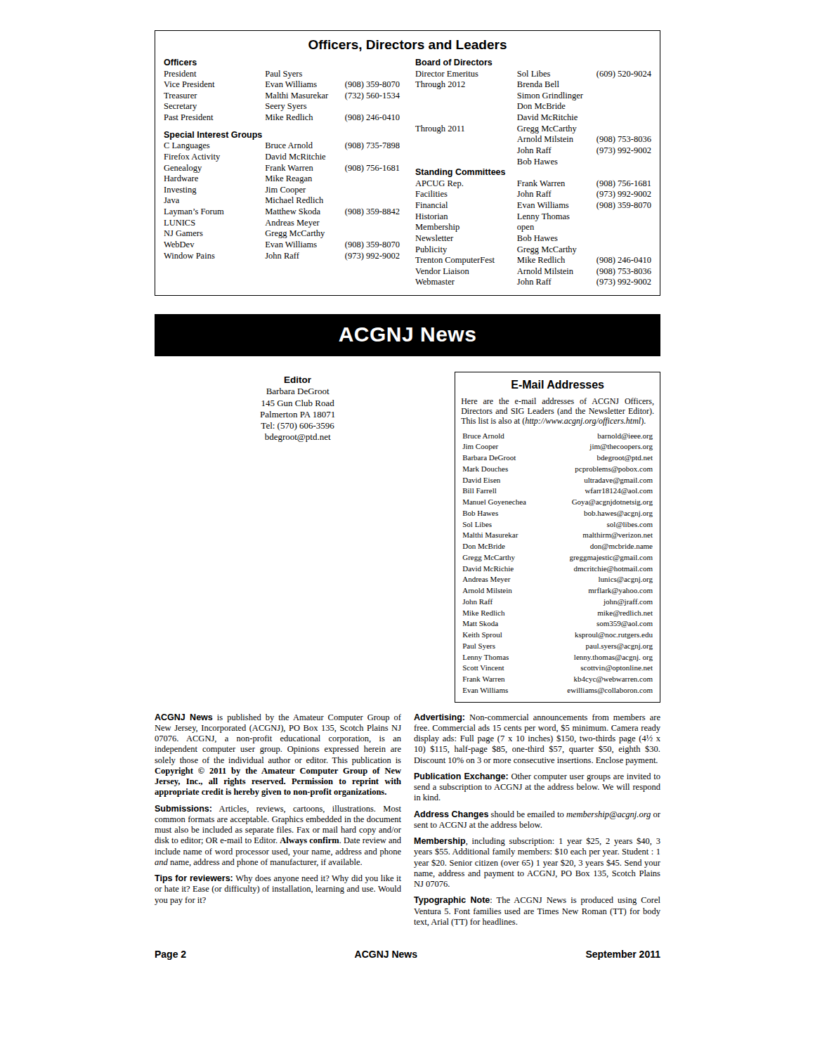Officers, Directors and Leaders
| Officers | | |
| President | Paul Syers | |
| Vice President | Evan Williams | (908) 359-8070 |
| Treasurer | Malthi Masurekar | (732) 560-1534 |
| Secretary | Seery Syers | |
| Past President | Mike Redlich | (908) 246-0410 |
| Special Interest Groups |
| C Languages | Bruce Arnold | (908) 735-7898 |
| Firefox Activity | David McRitchie | |
| Genealogy | Frank Warren | (908) 756-1681 |
| Hardware | Mike Reagan | |
| Investing | Jim Cooper | |
| Java | Michael Redlich | |
| Layman’s Forum | Matthew Skoda | (908) 359-8842 |
| LUNICS | Andreas Meyer | |
| NJ Gamers | Gregg McCarthy | |
| WebDev | Evan Williams | (908) 359-8070 |
| Window Pains | John Raff | (973) 992-9002 |
| Board of Directors | | |
| Director Emeritus | Sol Libes | (609) 520-9024 |
| Through 2012 | Brenda Bell | |
| | Simon Grindlinger | |
| | Don McBride | |
| | David McRitchie | |
| Through 2011 | Gregg McCarthy | |
| | Arnold Milstein | (908) 753-8036 |
| | John Raff | (973) 992-9002 |
| | Bob Hawes | |
| Standing Committees |
| APCUG Rep. | Frank Warren | (908) 756-1681 |
| Facilities | John Raff | (973) 992-9002 |
| Financial | Evan Williams | (908) 359-8070 |
| Historian | Lenny Thomas | |
| Membership | open | |
| Newsletter | Bob Hawes | |
| Publicity | Gregg McCarthy | |
| Trenton ComputerFest | Mike Redlich | (908) 246-0410 |
| Vendor Liaison | Arnold Milstein | (908) 753-8036 |
| Webmaster | John Raff | (973) 992-9002 |
ACGNJ News
Editor
Barbara DeGroot
145 Gun Club Road
Palmerton PA 18071
Tel: (570) 606-3596
bdegroot@ptd.net
E-Mail Addresses
Here are the e-mail addresses of ACGNJ Officers, Directors and SIG Leaders (and the Newsletter Editor). This list is also at (http://www.acgnj.org/officers.html).
| Bruce Arnold | barnold@ieee.org |
| Jim Cooper | jim@thecoopers.org |
| Barbara DeGroot | bdegroot@ptd.net |
| Mark Douches | pcproblems@pobox.com |
| David Eisen | ultradave@gmail.com |
| Bill Farrell | wfarr18124@aol.com |
| Manuel Goyenechea | Goya@acgnjdotnetsig.org |
| Bob Hawes | bob.hawes@acgnj.org |
| Sol Libes | sol@libes.com |
| Malthi Masurekar | malthirm@verizon.net |
| Don McBride | don@mcbride.name |
| Gregg McCarthy | greggmajestic@gmail.com |
| David McRichie | dmcritchie@hotmail.com |
| Andreas Meyer | lunics@acgnj.org |
| Arnold Milstein | mrflark@yahoo.com |
| John Raff | john@jraff.com |
| Mike Redlich | mike@redlich.net |
| Matt Skoda | som359@aol.com |
| Keith Sproul | ksproul@noc.rutgers.edu |
| Paul Syers | paul.syers@acgnj.org |
| Lenny Thomas | lenny.thomas@acgnj. org |
| Scott Vincent | scottvin@optonline.net |
| Frank Warren | kb4cyc@webwarren.com |
| Evan Williams | ewilliams@collaboron.com |
ACGNJ News is published by the Amateur Computer Group of New Jersey, Incorporated (ACGNJ), PO Box 135, Scotch Plains NJ 07076. ACGNJ, a non-profit educational corporation, is an independent computer user group. Opinions expressed herein are solely those of the individual author or editor. This publication is Copyright © 2011 by the Amateur Computer Group of New Jersey, Inc., all rights reserved. Permission to reprint with appropriate credit is hereby given to non-profit organizations.
Submissions: Articles, reviews, cartoons, illustrations. Most common formats are acceptable. Graphics embedded in the document must also be included as separate files. Fax or mail hard copy and/or disk to editor; OR e-mail to Editor. Always confirm. Date review and include name of word processor used, your name, address and phone and name, address and phone of manufacturer, if available.
Tips for reviewers: Why does anyone need it? Why did you like it or hate it? Ease (or difficulty) of installation, learning and use. Would you pay for it?
Advertising: Non-commercial announcements from members are free. Commercial ads 15 cents per word, $5 minimum. Camera ready display ads: Full page (7 x 10 inches) $150, two-thirds page (4½ x 10) $115, half-page $85, one-third $57, quarter $50, eighth $30. Discount 10% on 3 or more consecutive insertions. Enclose payment.
Publication Exchange: Other computer user groups are invited to send a subscription to ACGNJ at the address below. We will respond in kind.
Address Changes should be emailed to membership@acgnj.org or sent to ACGNJ at the address below.
Membership, including subscription: 1 year $25, 2 years $40, 3 years $55. Additional family members: $10 each per year. Student : 1 year $20. Senior citizen (over 65) 1 year $20, 3 years $45. Send your name, address and payment to ACGNJ, PO Box 135, Scotch Plains NJ 07076.
Typographic Note: The ACGNJ News is produced using Corel Ventura 5. Font families used are Times New Roman (TT) for body text, Arial (TT) for headlines.
Page 2
ACGNJ News
September 2011